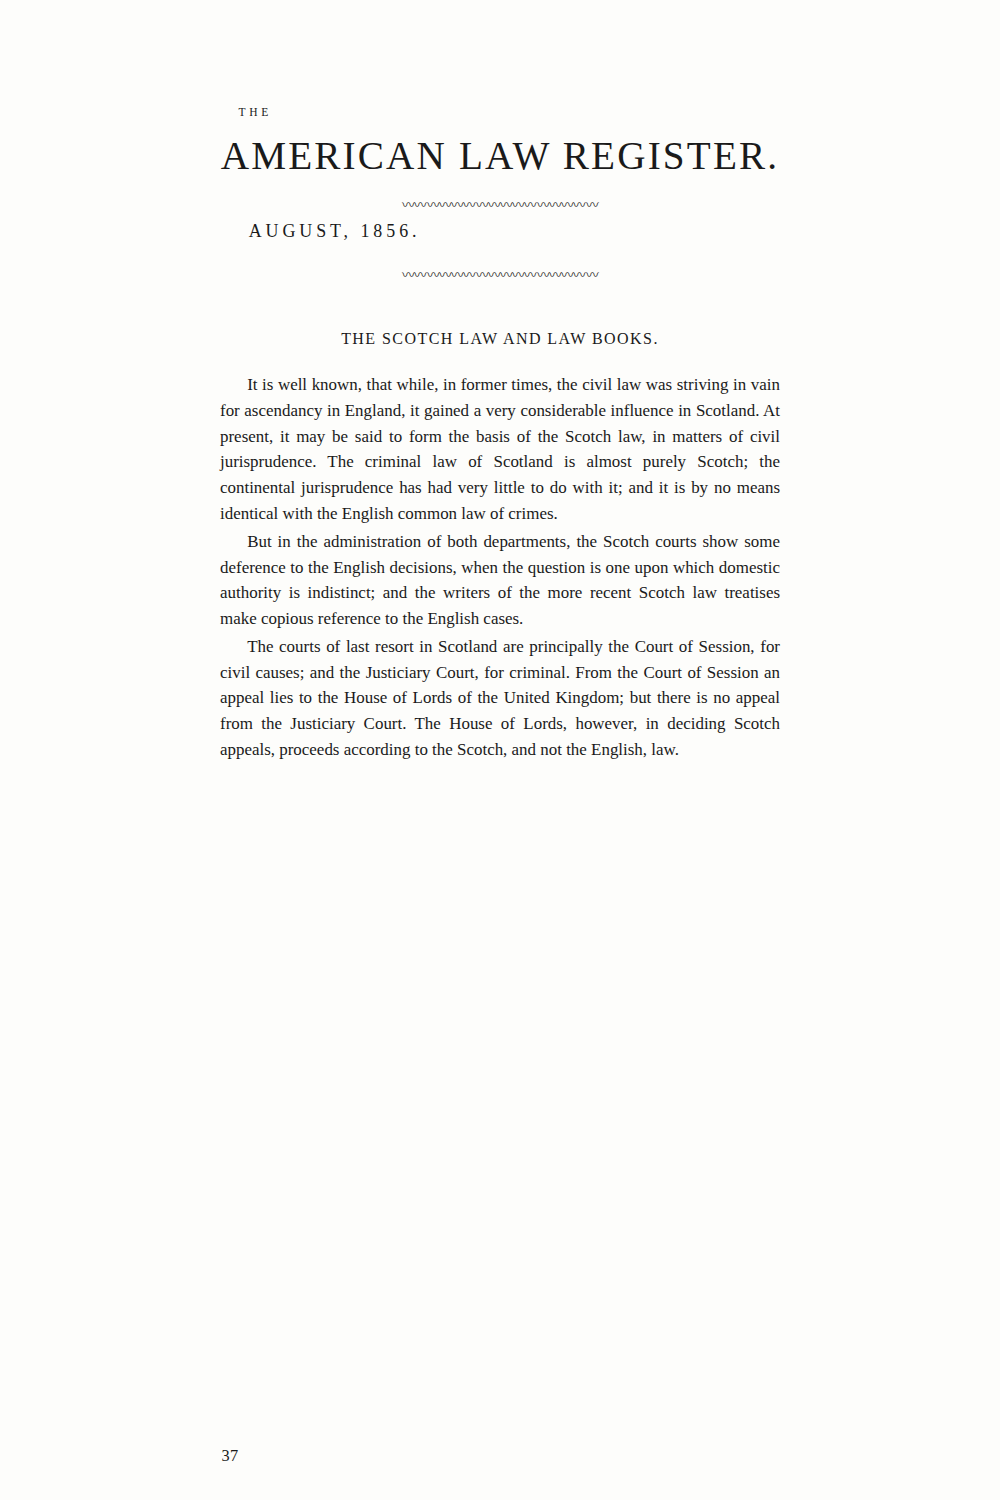The
AMERICAN LAW REGISTER.
〰〰〰〰〰〰〰〰〰〰〰〰〰〰〰〰
AUGUST, 1856.
〰〰〰〰〰〰〰〰〰〰〰〰〰〰〰〰
The Scotch Law and Law Books.
It is well known, that while, in former times, the civil law was striving in vain for ascendancy in England, it gained a very considerable influence in Scotland. At present, it may be said to form the basis of the Scotch law, in matters of civil jurisprudence. The criminal law of Scotland is almost purely Scotch; the continental jurisprudence has had very little to do with it; and it is by no means identical with the English common law of crimes.
But in the administration of both departments, the Scotch courts show some deference to the English decisions, when the question is one upon which domestic authority is indistinct; and the writers of the more recent Scotch law treatises make copious reference to the English cases.
The courts of last resort in Scotland are principally the Court of Session, for civil causes; and the Justiciary Court, for criminal. From the Court of Session an appeal lies to the House of Lords of the United Kingdom; but there is no appeal from the Justiciary Court. The House of Lords, however, in deciding Scotch appeals, proceeds according to the Scotch, and not the English, law.
37